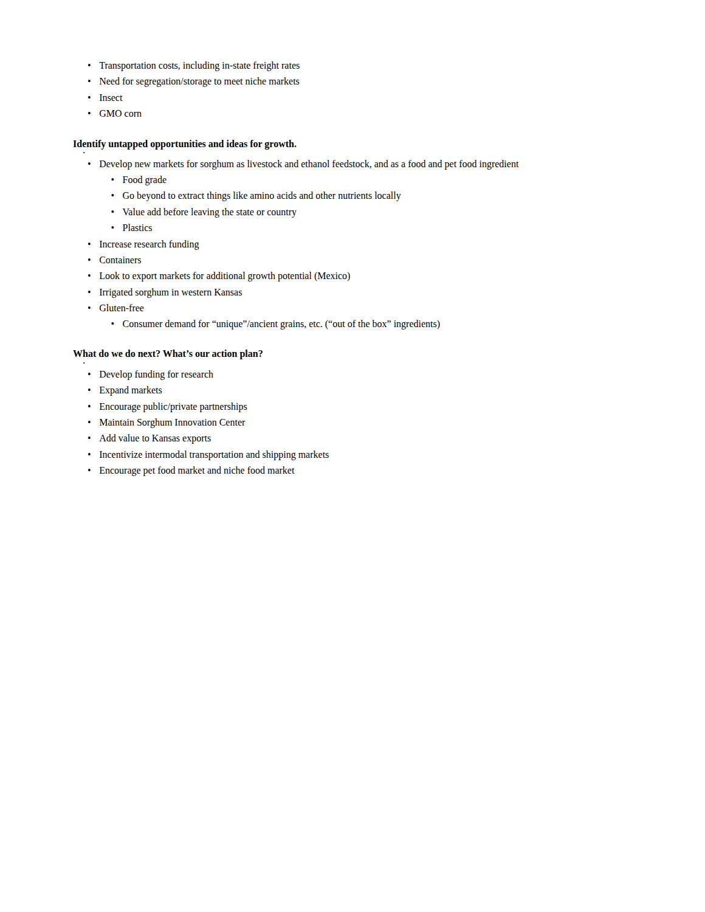Transportation costs, including in-state freight rates
Need for segregation/storage to meet niche markets
Insect
GMO corn
Identify untapped opportunities and ideas for growth.
•
Develop new markets for sorghum as livestock and ethanol feedstock, and as a food and pet food ingredient
Food grade
Go beyond to extract things like amino acids and other nutrients locally
Value add before leaving the state or country
Plastics
Increase research funding
Containers
Look to export markets for additional growth potential (Mexico)
Irrigated sorghum in western Kansas
Gluten-free
Consumer demand for “unique”/ancient grains, etc. (“out of the box” ingredients)
What do we do next? What’s our action plan?
•
Develop funding for research
Expand markets
Encourage public/private partnerships
Maintain Sorghum Innovation Center
Add value to Kansas exports
Incentivize intermodal transportation and shipping markets
Encourage pet food market and niche food market